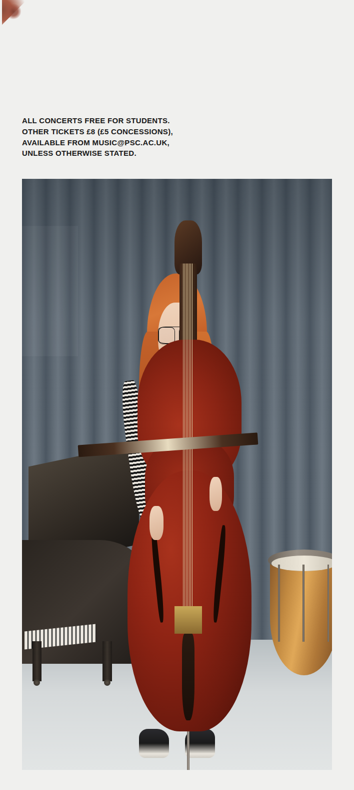All concerts free for students.
Other tickets £8 (£5 concessions),
available from music@psc.ac.uk,
unless otherwise stated.